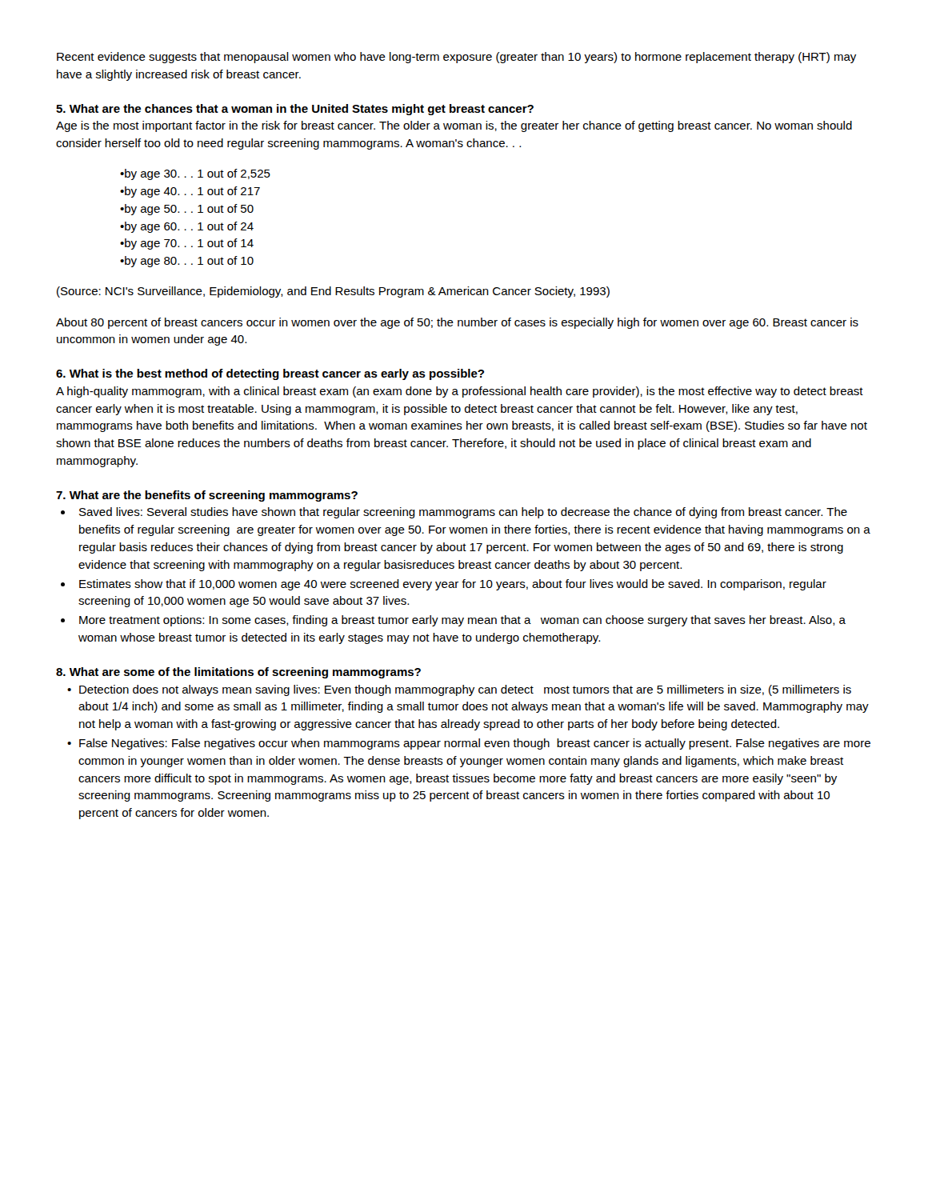Recent evidence suggests that menopausal women who have long-term exposure (greater than 10 years) to hormone replacement therapy (HRT) may have a slightly increased risk of breast cancer.
5. What are the chances that a woman in the United States might get breast cancer?
Age is the most important factor in the risk for breast cancer. The older a woman is, the greater her chance of getting breast cancer. No woman should consider herself too old to need regular screening mammograms. A woman's chance. . .
•by age 30. . . 1 out of 2,525
•by age 40. . . 1 out of 217
•by age 50. . . 1 out of 50
•by age 60. . . 1 out of 24
•by age 70. . . 1 out of 14
•by age 80. . . 1 out of 10
(Source: NCI's Surveillance, Epidemiology, and End Results Program & American Cancer Society, 1993)
About 80 percent of breast cancers occur in women over the age of 50; the number of cases is especially high for women over age 60. Breast cancer is uncommon in women under age 40.
6. What is the best method of detecting breast cancer as early as possible?
A high-quality mammogram, with a clinical breast exam (an exam done by a professional health care provider), is the most effective way to detect breast cancer early when it is most treatable. Using a mammogram, it is possible to detect breast cancer that cannot be felt. However, like any test, mammograms have both benefits and limitations. When a woman examines her own breasts, it is called breast self-exam (BSE). Studies so far have not shown that BSE alone reduces the numbers of deaths from breast cancer. Therefore, it should not be used in place of clinical breast exam and mammography.
7. What are the benefits of screening mammograms?
Saved lives: Several studies have shown that regular screening mammograms can help to decrease the chance of dying from breast cancer. The benefits of regular screening are greater for women over age 50. For women in there forties, there is recent evidence that having mammograms on a regular basis reduces their chances of dying from breast cancer by about 17 percent. For women between the ages of 50 and 69, there is strong evidence that screening with mammography on a regular basisreduces breast cancer deaths by about 30 percent.
Estimates show that if 10,000 women age 40 were screened every year for 10 years, about four lives would be saved. In comparison, regular screening of 10,000 women age 50 would save about 37 lives.
More treatment options: In some cases, finding a breast tumor early may mean that a woman can choose surgery that saves her breast. Also, a woman whose breast tumor is detected in its early stages may not have to undergo chemotherapy.
8. What are some of the limitations of screening mammograms?
Detection does not always mean saving lives: Even though mammography can detect most tumors that are 5 millimeters in size, (5 millimeters is about 1/4 inch) and some as small as 1 millimeter, finding a small tumor does not always mean that a woman's life will be saved. Mammography may not help a woman with a fast-growing or aggressive cancer that has already spread to other parts of her body before being detected.
False Negatives: False negatives occur when mammograms appear normal even though breast cancer is actually present. False negatives are more common in younger women than in older women. The dense breasts of younger women contain many glands and ligaments, which make breast cancers more difficult to spot in mammograms. As women age, breast tissues become more fatty and breast cancers are more easily "seen" by screening mammograms. Screening mammograms miss up to 25 percent of breast cancers in women in there forties compared with about 10 percent of cancers for older women.